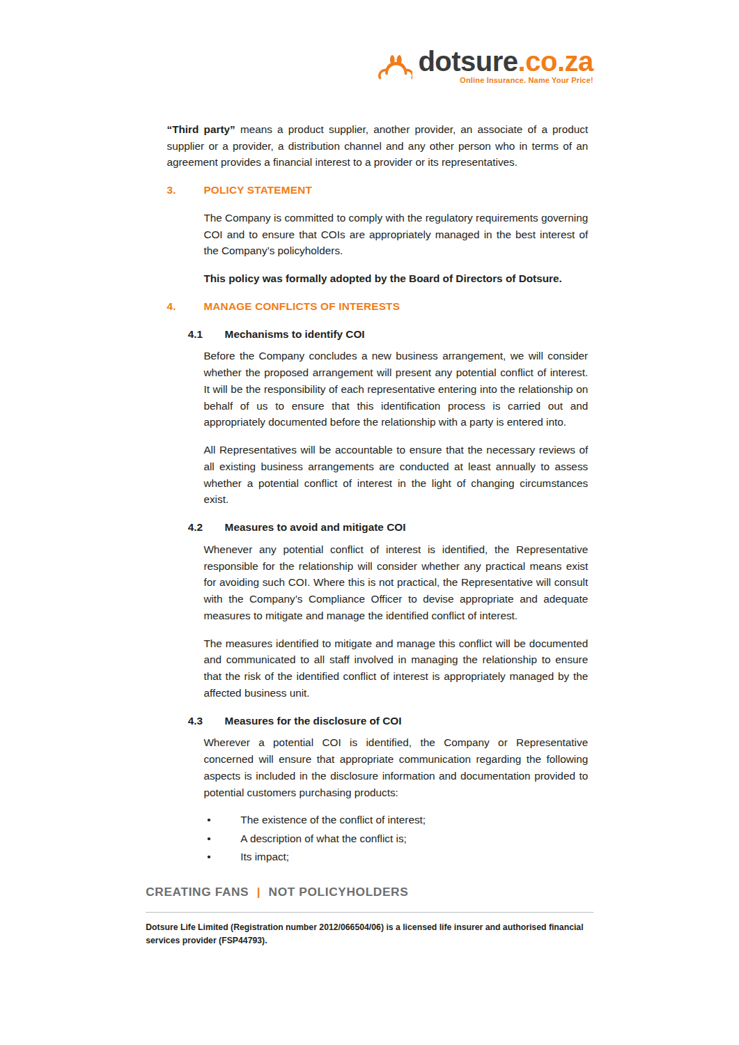dotsure.co.za
Online Insurance. Name Your Price!
“Third party” means a product supplier, another provider, an associate of a product supplier or a provider, a distribution channel and any other person who in terms of an agreement provides a financial interest to a provider or its representatives.
3. POLICY STATEMENT
The Company is committed to comply with the regulatory requirements governing COI and to ensure that COIs are appropriately managed in the best interest of the Company’s policyholders.
This policy was formally adopted by the Board of Directors of Dotsure.
4. MANAGE CONFLICTS OF INTERESTS
4.1 Mechanisms to identify COI
Before the Company concludes a new business arrangement, we will consider whether the proposed arrangement will present any potential conflict of interest. It will be the responsibility of each representative entering into the relationship on behalf of us to ensure that this identification process is carried out and appropriately documented before the relationship with a party is entered into.
All Representatives will be accountable to ensure that the necessary reviews of all existing business arrangements are conducted at least annually to assess whether a potential conflict of interest in the light of changing circumstances exist.
4.2 Measures to avoid and mitigate COI
Whenever any potential conflict of interest is identified, the Representative responsible for the relationship will consider whether any practical means exist for avoiding such COI. Where this is not practical, the Representative will consult with the Company’s Compliance Officer to devise appropriate and adequate measures to mitigate and manage the identified conflict of interest.
The measures identified to mitigate and manage this conflict will be documented and communicated to all staff involved in managing the relationship to ensure that the risk of the identified conflict of interest is appropriately managed by the affected business unit.
4.3 Measures for the disclosure of COI
Wherever a potential COI is identified, the Company or Representative concerned will ensure that appropriate communication regarding the following aspects is included in the disclosure information and documentation provided to potential customers purchasing products:
•The existence of the conflict of interest;
•A description of what the conflict is;
•Its impact;
CREATING FANS | NOT POLICYHOLDERS
Dotsure Life Limited (Registration number 2012/066504/06) is a licensed life insurer and authorised financial services provider (FSP44793).